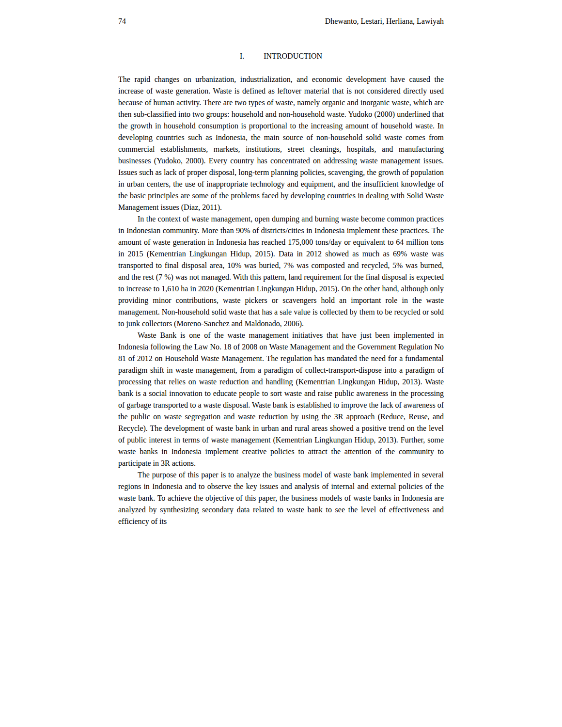74 Dhewanto, Lestari, Herliana, Lawiyah
I. INTRODUCTION
The rapid changes on urbanization, industrialization, and economic development have caused the increase of waste generation. Waste is defined as leftover material that is not considered directly used because of human activity. There are two types of waste, namely organic and inorganic waste, which are then sub-classified into two groups: household and non-household waste. Yudoko (2000) underlined that the growth in household consumption is proportional to the increasing amount of household waste. In developing countries such as Indonesia, the main source of non-household solid waste comes from commercial establishments, markets, institutions, street cleanings, hospitals, and manufacturing businesses (Yudoko, 2000). Every country has concentrated on addressing waste management issues. Issues such as lack of proper disposal, long-term planning policies, scavenging, the growth of population in urban centers, the use of inappropriate technology and equipment, and the insufficient knowledge of the basic principles are some of the problems faced by developing countries in dealing with Solid Waste Management issues (Diaz, 2011).
In the context of waste management, open dumping and burning waste become common practices in Indonesian community. More than 90% of districts/cities in Indonesia implement these practices. The amount of waste generation in Indonesia has reached 175,000 tons/day or equivalent to 64 million tons in 2015 (Kementrian Lingkungan Hidup, 2015). Data in 2012 showed as much as 69% waste was transported to final disposal area, 10% was buried, 7% was composted and recycled, 5% was burned, and the rest (7 %) was not managed. With this pattern, land requirement for the final disposal is expected to increase to 1,610 ha in 2020 (Kementrian Lingkungan Hidup, 2015). On the other hand, although only providing minor contributions, waste pickers or scavengers hold an important role in the waste management. Non-household solid waste that has a sale value is collected by them to be recycled or sold to junk collectors (Moreno-Sanchez and Maldonado, 2006).
Waste Bank is one of the waste management initiatives that have just been implemented in Indonesia following the Law No. 18 of 2008 on Waste Management and the Government Regulation No 81 of 2012 on Household Waste Management. The regulation has mandated the need for a fundamental paradigm shift in waste management, from a paradigm of collect-transport-dispose into a paradigm of processing that relies on waste reduction and handling (Kementrian Lingkungan Hidup, 2013). Waste bank is a social innovation to educate people to sort waste and raise public awareness in the processing of garbage transported to a waste disposal. Waste bank is established to improve the lack of awareness of the public on waste segregation and waste reduction by using the 3R approach (Reduce, Reuse, and Recycle). The development of waste bank in urban and rural areas showed a positive trend on the level of public interest in terms of waste management (Kementrian Lingkungan Hidup, 2013). Further, some waste banks in Indonesia implement creative policies to attract the attention of the community to participate in 3R actions.
The purpose of this paper is to analyze the business model of waste bank implemented in several regions in Indonesia and to observe the key issues and analysis of internal and external policies of the waste bank. To achieve the objective of this paper, the business models of waste banks in Indonesia are analyzed by synthesizing secondary data related to waste bank to see the level of effectiveness and efficiency of its